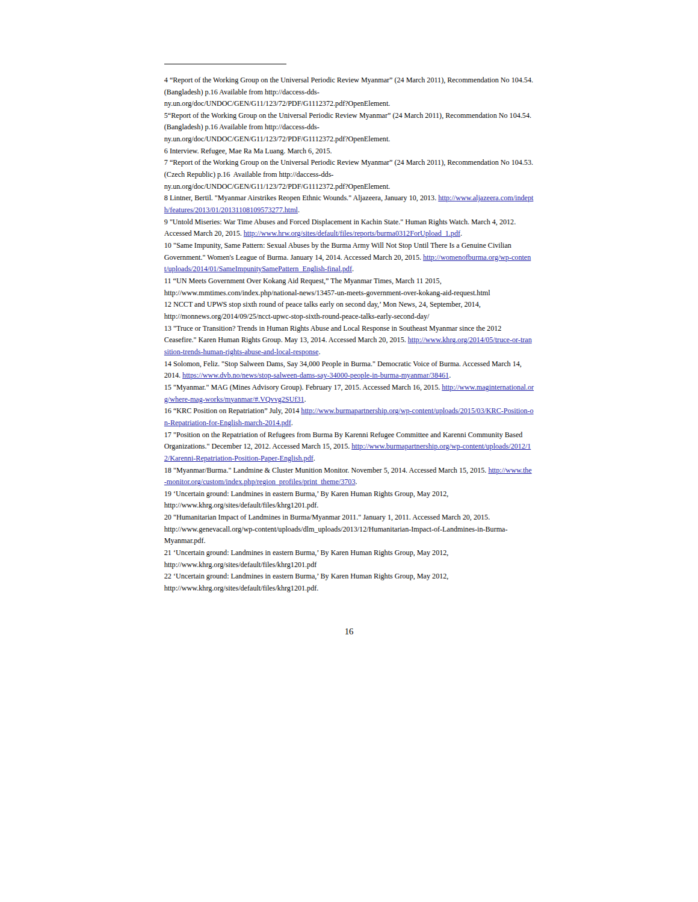4 “Report of the Working Group on the Universal Periodic Review Myanmar” (24 March 2011), Recommendation No 104.54. (Bangladesh) p.16 Available from http://daccess-dds-
ny.un.org/doc/UNDOC/GEN/G11/123/72/PDF/G1112372.pdf?OpenElement.
5“Report of the Working Group on the Universal Periodic Review Myanmar” (24 March 2011), Recommendation No 104.54. (Bangladesh) p.16 Available from http://daccess-dds-
ny.un.org/doc/UNDOC/GEN/G11/123/72/PDF/G1112372.pdf?OpenElement.
6 Interview. Refugee, Mae Ra Ma Luang. March 6, 2015.
7 “Report of the Working Group on the Universal Periodic Review Myanmar” (24 March 2011), Recommendation No 104.53. (Czech Republic) p.16 Available from http://daccess-dds-
ny.un.org/doc/UNDOC/GEN/G11/123/72/PDF/G1112372.pdf?OpenElement.
8 Lintner, Bertil. "Myanmar Airstrikes Reopen Ethnic Wounds." Aljazeera, January 10, 2013. http://www.aljazeera.com/indepth/features/2013/01/20131108109573277.html.
9 "Untold Miseries: War Time Abuses and Forced Displacement in Kachin State." Human Rights Watch. March 4, 2012. Accessed March 20, 2015. http://www.hrw.org/sites/default/files/reports/burma0312ForUpload_1.pdf.
10 "Same Impunity, Same Pattern: Sexual Abuses by the Burma Army Will Not Stop Until There Is a Genuine Civilian Government." Women's League of Burma. January 14, 2014. Accessed March 20, 2015. http://womenofburma.org/wp-content/uploads/2014/01/SameImpunitySamePattern_English-final.pdf.
11 “UN Meets Government Over Kokang Aid Request,” The Myanmar Times, March 11 2015,
http://www.mmtimes.com/index.php/national-news/13457-un-meets-government-over-kokang-aid-request.html
12 NCCT and UPWS stop sixth round of peace talks early on second day,’ Mon News, 24, September, 2014,
http://monnews.org/2014/09/25/ncct-upwc-stop-sixth-round-peace-talks-early-second-day/
13 "Truce or Transition? Trends in Human Rights Abuse and Local Response in Southeast Myanmar since the 2012 Ceasefire." Karen Human Rights Group. May 13, 2014. Accessed March 20, 2015. http://www.khrg.org/2014/05/truce-or-transition-trends-human-rights-abuse-and-local-response.
14 Solomon, Feliz. "Stop Salween Dams, Say 34,000 People in Burma." Democratic Voice of Burma. Accessed March 14, 2014. https://www.dvb.no/news/stop-salween-dams-say-34000-people-in-burma-myanmar/38461.
15 "Myanmar." MAG (Mines Advisory Group). February 17, 2015. Accessed March 16, 2015. http://www.maginternational.org/where-mag-works/myanmar/#.VQvvg2SUf31.
16 “KRC Position on Repatriation” July, 2014 http://www.burmapartnership.org/wp-content/uploads/2015/03/KRC-Position-on-Repatriation-for-English-march-2014.pdf.
17 "Position on the Repatriation of Refugees from Burma By Karenni Refugee Committee and Karenni Community Based Organizations." December 12, 2012. Accessed March 15, 2015. http://www.burmapartnership.org/wp-content/uploads/2012/12/Karenni-Repatriation-Position-Paper-English.pdf.
18 "Myanmar/Burma." Landmine & Cluster Munition Monitor. November 5, 2014. Accessed March 15, 2015. http://www.the-monitor.org/custom/index.php/region_profiles/print_theme/3703.
19 ‘Uncertain ground: Landmines in eastern Burma,’ By Karen Human Rights Group, May 2012,
http://www.khrg.org/sites/default/files/khrg1201.pdf.
20 "Humanitarian Impact of Landmines in Burma/Myanmar 2011." January 1, 2011. Accessed March 20, 2015.
http://www.genevacall.org/wp-content/uploads/dlm_uploads/2013/12/Humanitarian-Impact-of-Landmines-in-Burma-Myanmar.pdf.
21 ‘Uncertain ground: Landmines in eastern Burma,’ By Karen Human Rights Group, May 2012,
http://www.khrg.org/sites/default/files/khrg1201.pdf
22 ‘Uncertain ground: Landmines in eastern Burma,’ By Karen Human Rights Group, May 2012,
http://www.khrg.org/sites/default/files/khrg1201.pdf.
16